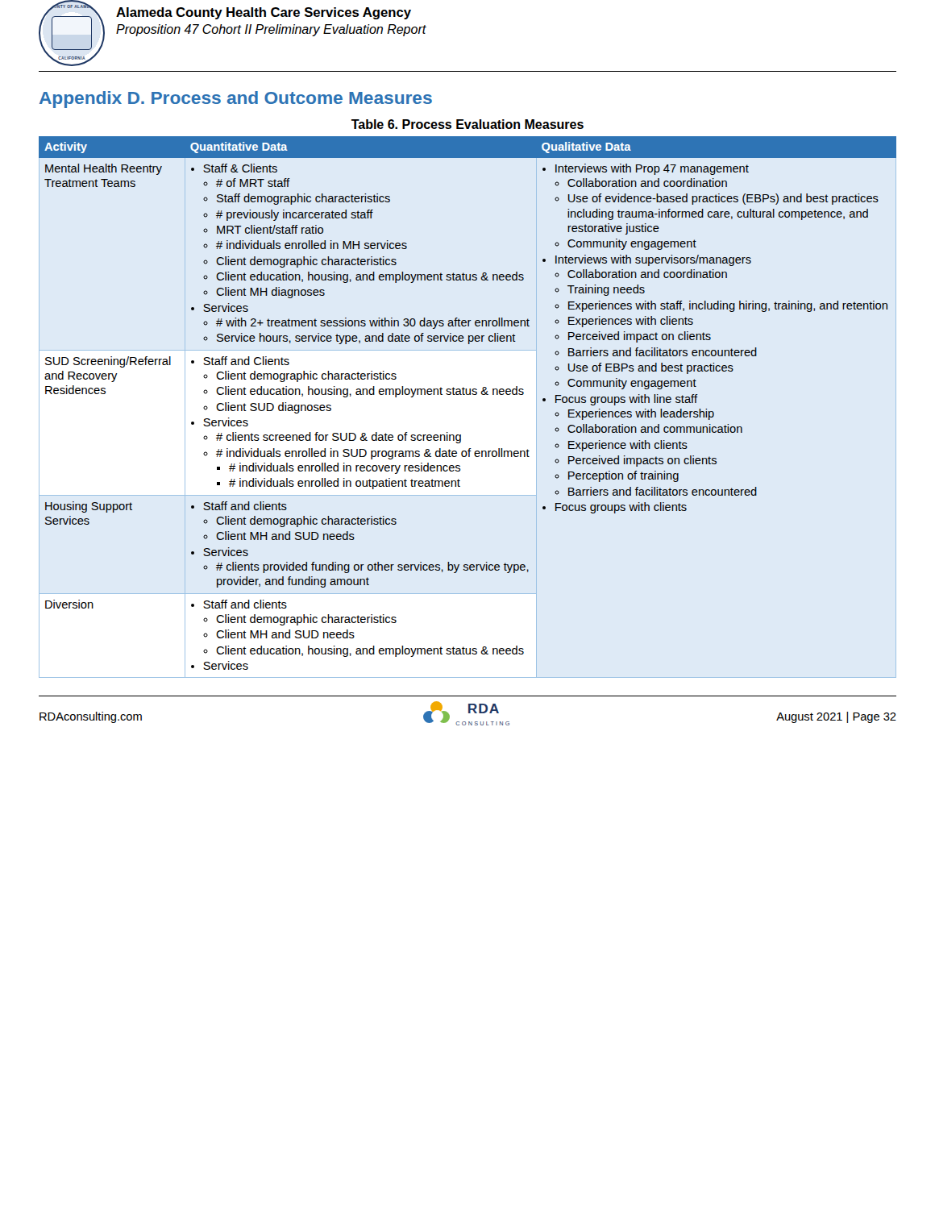Alameda County Health Care Services Agency
Proposition 47 Cohort II Preliminary Evaluation Report
Appendix D. Process and Outcome Measures
Table 6. Process Evaluation Measures
| Activity | Quantitative Data | Qualitative Data |
| --- | --- | --- |
| Mental Health Reentry Treatment Teams | Staff & Clients # of MRT staff Staff demographic characteristics # previously incarcerated staff MRT client/staff ratio # individuals enrolled in MH services Client demographic characteristics Client education, housing, and employment status & needs Client MH diagnoses Services # with 2+ treatment sessions within 30 days after enrollment Service hours, service type, and date of service per client | Interviews with Prop 47 management Collaboration and coordination Use of evidence-based practices (EBPs) and best practices including trauma-informed care, cultural competence, and restorative justice Community engagement Interviews with supervisors/managers Collaboration and coordination Training needs Experiences with staff, including hiring, training, and retention Experiences with clients Perceived impact on clients Barriers and facilitators encountered Use of EBPs and best practices Community engagement Focus groups with line staff Experiences with leadership Collaboration and communication Experience with clients Perceived impacts on clients Perception of training Barriers and facilitators encountered Focus groups with clients |
| SUD Screening/Referral and Recovery Residences | Staff and Clients Client demographic characteristics Client education, housing, and employment status & needs Client SUD diagnoses Services # clients screened for SUD & date of screening # individuals enrolled in SUD programs & date of enrollment # individuals enrolled in recovery residences # individuals enrolled in outpatient treatment |
| Housing Support Services | Staff and clients Client demographic characteristics Client MH and SUD needs Services # clients provided funding or other services, by service type, provider, and funding amount |
| Diversion | Staff and clients Client demographic characteristics Client MH and SUD needs Client education, housing, and employment status & needs Services |
RDAconsulting.com
RDA
CONSULTING
August 2021 | Page 32